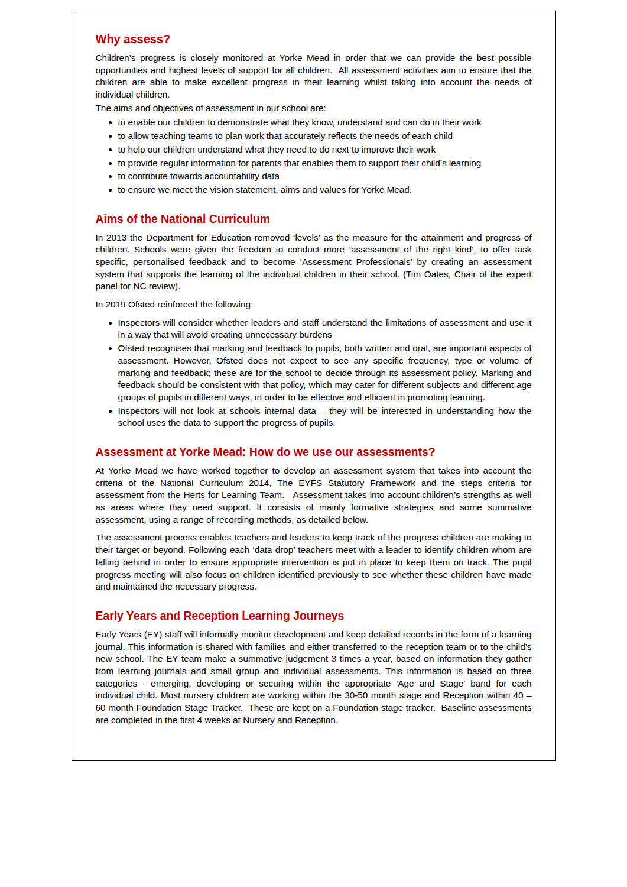Why assess?
Children’s progress is closely monitored at Yorke Mead in order that we can provide the best possible opportunities and highest levels of support for all children. All assessment activities aim to ensure that the children are able to make excellent progress in their learning whilst taking into account the needs of individual children.
The aims and objectives of assessment in our school are:
to enable our children to demonstrate what they know, understand and can do in their work
to allow teaching teams to plan work that accurately reflects the needs of each child
to help our children understand what they need to do next to improve their work
to provide regular information for parents that enables them to support their child’s learning
to contribute towards accountability data
to ensure we meet the vision statement, aims and values for Yorke Mead.
Aims of the National Curriculum
In 2013 the Department for Education removed ‘levels’ as the measure for the attainment and progress of children. Schools were given the freedom to conduct more ‘assessment of the right kind’, to offer task specific, personalised feedback and to become ‘Assessment Professionals’ by creating an assessment system that supports the learning of the individual children in their school. (Tim Oates, Chair of the expert panel for NC review).
In 2019 Ofsted reinforced the following:
Inspectors will consider whether leaders and staff understand the limitations of assessment and use it in a way that will avoid creating unnecessary burdens
Ofsted recognises that marking and feedback to pupils, both written and oral, are important aspects of assessment. However, Ofsted does not expect to see any specific frequency, type or volume of marking and feedback; these are for the school to decide through its assessment policy. Marking and feedback should be consistent with that policy, which may cater for different subjects and different age groups of pupils in different ways, in order to be effective and efficient in promoting learning.
Inspectors will not look at schools internal data – they will be interested in understanding how the school uses the data to support the progress of pupils.
Assessment at Yorke Mead: How do we use our assessments?
At Yorke Mead we have worked together to develop an assessment system that takes into account the criteria of the National Curriculum 2014, The EYFS Statutory Framework and the steps criteria for assessment from the Herts for Learning Team. Assessment takes into account children’s strengths as well as areas where they need support. It consists of mainly formative strategies and some summative assessment, using a range of recording methods, as detailed below.
The assessment process enables teachers and leaders to keep track of the progress children are making to their target or beyond. Following each ‘data drop’ teachers meet with a leader to identify children whom are falling behind in order to ensure appropriate intervention is put in place to keep them on track. The pupil progress meeting will also focus on children identified previously to see whether these children have made and maintained the necessary progress.
Early Years and Reception Learning Journeys
Early Years (EY) staff will informally monitor development and keep detailed records in the form of a learning journal. This information is shared with families and either transferred to the reception team or to the child’s new school. The EY team make a summative judgement 3 times a year, based on information they gather from learning journals and small group and individual assessments. This information is based on three categories - emerging, developing or securing within the appropriate 'Age and Stage' band for each individual child. Most nursery children are working within the 30-50 month stage and Reception within 40 – 60 month Foundation Stage Tracker. These are kept on a Foundation stage tracker. Baseline assessments are completed in the first 4 weeks at Nursery and Reception.